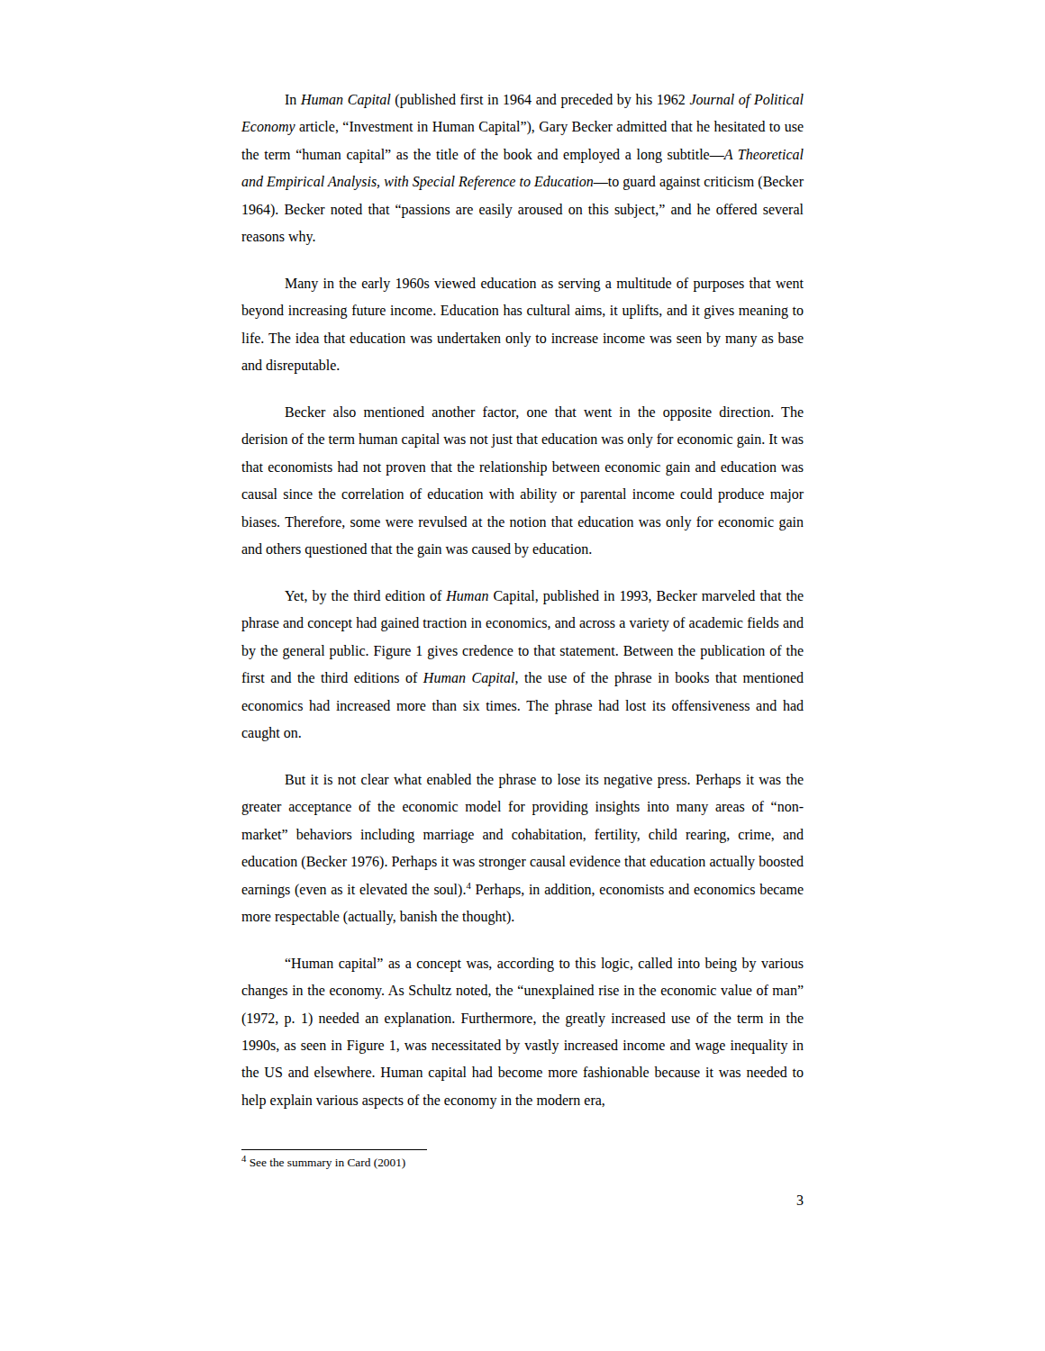In Human Capital (published first in 1964 and preceded by his 1962 Journal of Political Economy article, “Investment in Human Capital”), Gary Becker admitted that he hesitated to use the term “human capital” as the title of the book and employed a long subtitle—A Theoretical and Empirical Analysis, with Special Reference to Education—to guard against criticism (Becker 1964). Becker noted that “passions are easily aroused on this subject,” and he offered several reasons why.
Many in the early 1960s viewed education as serving a multitude of purposes that went beyond increasing future income. Education has cultural aims, it uplifts, and it gives meaning to life. The idea that education was undertaken only to increase income was seen by many as base and disreputable.
Becker also mentioned another factor, one that went in the opposite direction. The derision of the term human capital was not just that education was only for economic gain. It was that economists had not proven that the relationship between economic gain and education was causal since the correlation of education with ability or parental income could produce major biases. Therefore, some were revulsed at the notion that education was only for economic gain and others questioned that the gain was caused by education.
Yet, by the third edition of Human Capital, published in 1993, Becker marveled that the phrase and concept had gained traction in economics, and across a variety of academic fields and by the general public. Figure 1 gives credence to that statement. Between the publication of the first and the third editions of Human Capital, the use of the phrase in books that mentioned economics had increased more than six times. The phrase had lost its offensiveness and had caught on.
But it is not clear what enabled the phrase to lose its negative press. Perhaps it was the greater acceptance of the economic model for providing insights into many areas of “non-market” behaviors including marriage and cohabitation, fertility, child rearing, crime, and education (Becker 1976). Perhaps it was stronger causal evidence that education actually boosted earnings (even as it elevated the soul).4 Perhaps, in addition, economists and economics became more respectable (actually, banish the thought).
“Human capital” as a concept was, according to this logic, called into being by various changes in the economy. As Schultz noted, the “unexplained rise in the economic value of man” (1972, p. 1) needed an explanation. Furthermore, the greatly increased use of the term in the 1990s, as seen in Figure 1, was necessitated by vastly increased income and wage inequality in the US and elsewhere. Human capital had become more fashionable because it was needed to help explain various aspects of the economy in the modern era,
4 See the summary in Card (2001)
3